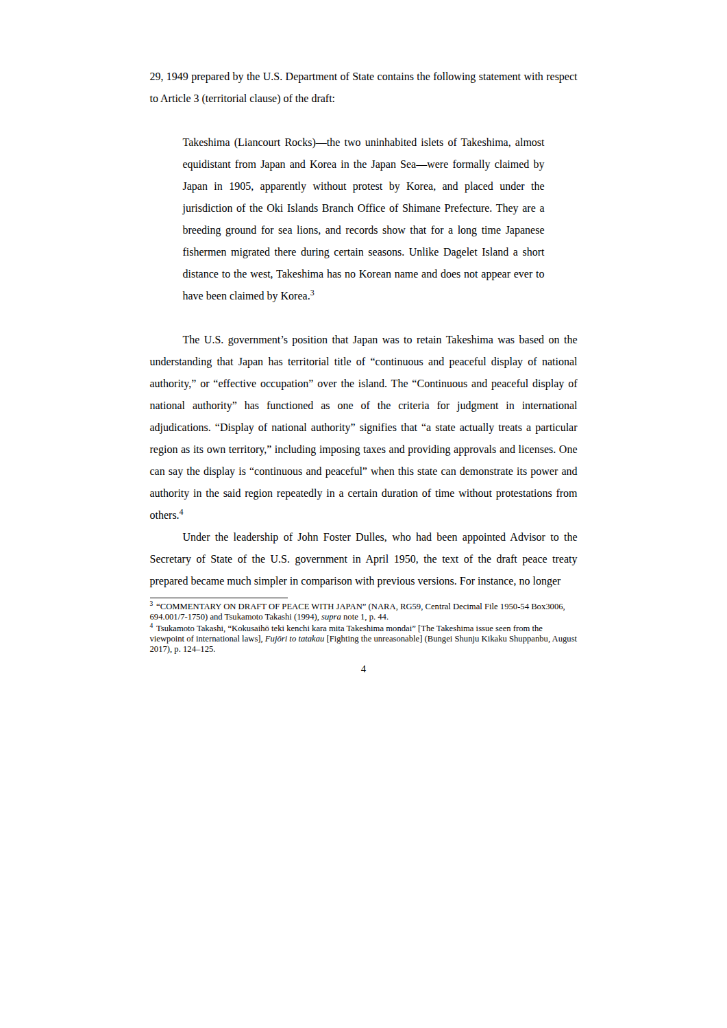29, 1949 prepared by the U.S. Department of State contains the following statement with respect to Article 3 (territorial clause) of the draft:
Takeshima (Liancourt Rocks)—the two uninhabited islets of Takeshima, almost equidistant from Japan and Korea in the Japan Sea—were formally claimed by Japan in 1905, apparently without protest by Korea, and placed under the jurisdiction of the Oki Islands Branch Office of Shimane Prefecture. They are a breeding ground for sea lions, and records show that for a long time Japanese fishermen migrated there during certain seasons. Unlike Dagelet Island a short distance to the west, Takeshima has no Korean name and does not appear ever to have been claimed by Korea.3
The U.S. government’s position that Japan was to retain Takeshima was based on the understanding that Japan has territorial title of “continuous and peaceful display of national authority,” or “effective occupation” over the island. The “Continuous and peaceful display of national authority” has functioned as one of the criteria for judgment in international adjudications. “Display of national authority” signifies that “a state actually treats a particular region as its own territory,” including imposing taxes and providing approvals and licenses. One can say the display is “continuous and peaceful” when this state can demonstrate its power and authority in the said region repeatedly in a certain duration of time without protestations from others.4
Under the leadership of John Foster Dulles, who had been appointed Advisor to the Secretary of State of the U.S. government in April 1950, the text of the draft peace treaty prepared became much simpler in comparison with previous versions. For instance, no longer
3 “COMMENTARY ON DRAFT OF PEACE WITH JAPAN” (NARA, RG59, Central Decimal File 1950-54 Box3006, 694.001/7-1750) and Tsukamoto Takashi (1994), supra note 1, p. 44.
4 Tsukamoto Takashi, “Kokusaihō teki kenchi kara mita Takeshima mondai” [The Takeshima issue seen from the viewpoint of international laws], Fujōri to tatakau [Fighting the unreasonable] (Bungei Shunju Kikaku Shuppanbu, August 2017), p. 124–125.
4